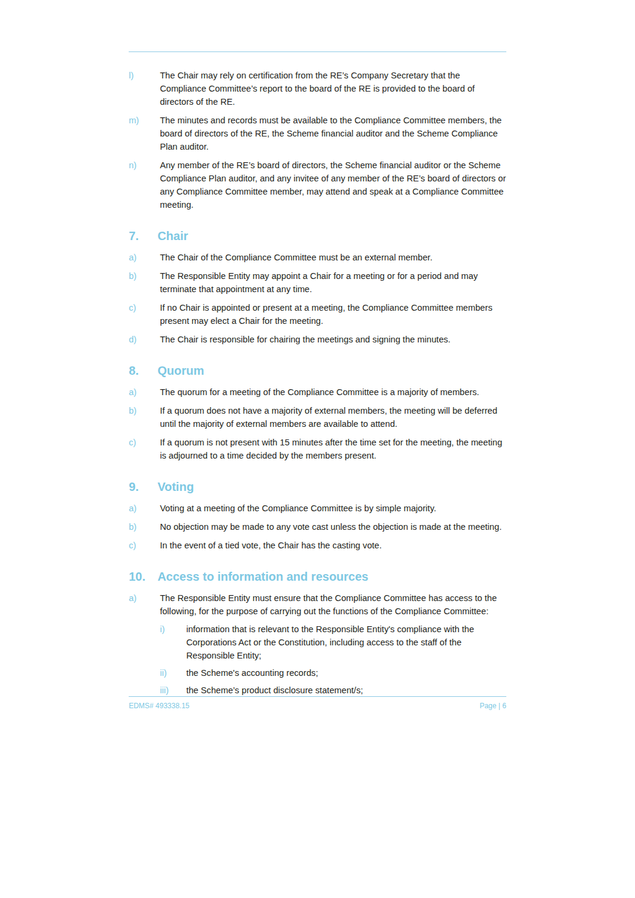l) The Chair may rely on certification from the RE’s Company Secretary that the Compliance Committee’s report to the board of the RE is provided to the board of directors of the RE.
m) The minutes and records must be available to the Compliance Committee members, the board of directors of the RE, the Scheme financial auditor and the Scheme Compliance Plan auditor.
n) Any member of the RE’s board of directors, the Scheme financial auditor or the Scheme Compliance Plan auditor, and any invitee of any member of the RE’s board of directors or any Compliance Committee member, may attend and speak at a Compliance Committee meeting.
7. Chair
a) The Chair of the Compliance Committee must be an external member.
b) The Responsible Entity may appoint a Chair for a meeting or for a period and may terminate that appointment at any time.
c) If no Chair is appointed or present at a meeting, the Compliance Committee members present may elect a Chair for the meeting.
d) The Chair is responsible for chairing the meetings and signing the minutes.
8. Quorum
a) The quorum for a meeting of the Compliance Committee is a majority of members.
b) If a quorum does not have a majority of external members, the meeting will be deferred until the majority of external members are available to attend.
c) If a quorum is not present with 15 minutes after the time set for the meeting, the meeting is adjourned to a time decided by the members present.
9. Voting
a) Voting at a meeting of the Compliance Committee is by simple majority.
b) No objection may be made to any vote cast unless the objection is made at the meeting.
c) In the event of a tied vote, the Chair has the casting vote.
10. Access to information and resources
a) The Responsible Entity must ensure that the Compliance Committee has access to the following, for the purpose of carrying out the functions of the Compliance Committee:
i) information that is relevant to the Responsible Entity's compliance with the Corporations Act or the Constitution, including access to the staff of the Responsible Entity;
ii) the Scheme's accounting records;
iii) the Scheme’s product disclosure statement/s;
EDMS# 493338.15
Page | 6